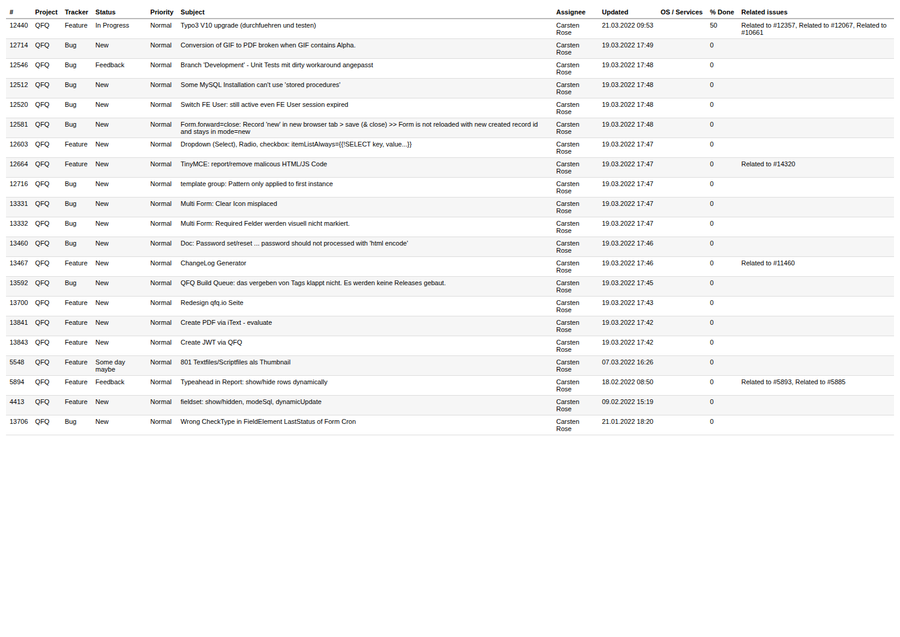| # | Project | Tracker | Status | Priority | Subject | Assignee | Updated | OS / Services | % Done | Related issues |
| --- | --- | --- | --- | --- | --- | --- | --- | --- | --- | --- |
| 12440 | QFQ | Feature | In Progress | Normal | Typo3 V10 upgrade (durchfuehren und testen) | Carsten Rose | 21.03.2022 09:53 | | 50 | Related to #12357, Related to #12067, Related to #10661 |
| 12714 | QFQ | Bug | New | Normal | Conversion of GIF to PDF broken when GIF contains Alpha. | Carsten Rose | 19.03.2022 17:49 | | 0 | |
| 12546 | QFQ | Bug | Feedback | Normal | Branch 'Development' - Unit Tests mit dirty workaround angepasst | Carsten Rose | 19.03.2022 17:48 | | 0 | |
| 12512 | QFQ | Bug | New | Normal | Some MySQL Installation can't use 'stored procedures' | Carsten Rose | 19.03.2022 17:48 | | 0 | |
| 12520 | QFQ | Bug | New | Normal | Switch FE User: still active even FE User session expired | Carsten Rose | 19.03.2022 17:48 | | 0 | |
| 12581 | QFQ | Bug | New | Normal | Form.forward=close: Record 'new' in new browser tab > save (& close) >> Form is not reloaded with new created record id and stays in mode=new | Carsten Rose | 19.03.2022 17:48 | | 0 | |
| 12603 | QFQ | Feature | New | Normal | Dropdown (Select), Radio, checkbox: itemListAlways={{!SELECT key, value...}} | Carsten Rose | 19.03.2022 17:47 | | 0 | |
| 12664 | QFQ | Feature | New | Normal | TinyMCE: report/remove malicous HTML/JS Code | Carsten Rose | 19.03.2022 17:47 | | 0 | Related to #14320 |
| 12716 | QFQ | Bug | New | Normal | template group: Pattern only applied to first instance | Carsten Rose | 19.03.2022 17:47 | | 0 | |
| 13331 | QFQ | Bug | New | Normal | Multi Form: Clear Icon misplaced | Carsten Rose | 19.03.2022 17:47 | | 0 | |
| 13332 | QFQ | Bug | New | Normal | Multi Form: Required Felder werden visuell nicht markiert. | Carsten Rose | 19.03.2022 17:47 | | 0 | |
| 13460 | QFQ | Bug | New | Normal | Doc: Password set/reset ... password should not processed with 'html encode' | Carsten Rose | 19.03.2022 17:46 | | 0 | |
| 13467 | QFQ | Feature | New | Normal | ChangeLog Generator | Carsten Rose | 19.03.2022 17:46 | | 0 | Related to #11460 |
| 13592 | QFQ | Bug | New | Normal | QFQ Build Queue: das vergeben von Tags klappt nicht. Es werden keine Releases gebaut. | Carsten Rose | 19.03.2022 17:45 | | 0 | |
| 13700 | QFQ | Feature | New | Normal | Redesign qfq.io Seite | Carsten Rose | 19.03.2022 17:43 | | 0 | |
| 13841 | QFQ | Feature | New | Normal | Create PDF via iText - evaluate | Carsten Rose | 19.03.2022 17:42 | | 0 | |
| 13843 | QFQ | Feature | New | Normal | Create JWT via QFQ | Carsten Rose | 19.03.2022 17:42 | | 0 | |
| 5548 | QFQ | Feature | Some day maybe | Normal | 801 Textfiles/Scriptfiles als Thumbnail | Carsten Rose | 07.03.2022 16:26 | | 0 | |
| 5894 | QFQ | Feature | Feedback | Normal | Typeahead in Report: show/hide rows dynamically | Carsten Rose | 18.02.2022 08:50 | | 0 | Related to #5893, Related to #5885 |
| 4413 | QFQ | Feature | New | Normal | fieldset: show/hidden, modeSql, dynamicUpdate | Carsten Rose | 09.02.2022 15:19 | | 0 | |
| 13706 | QFQ | Bug | New | Normal | Wrong CheckType in FieldElement LastStatus of Form Cron | Carsten Rose | 21.01.2022 18:20 | | 0 | |